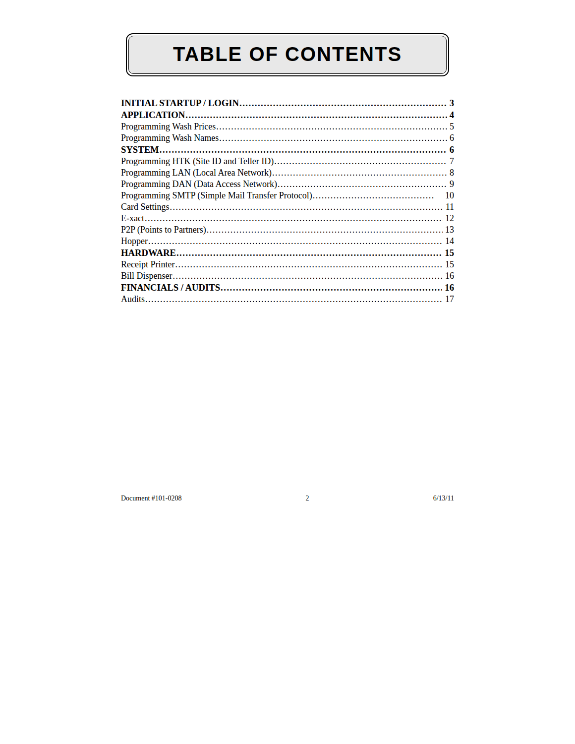TABLE OF CONTENTS
INITIAL STARTUP / LOGIN ................................................................................................ 3
APPLICATION ......................................................................................................... 4
Programming Wash Prices ......................................................................................... 5
Programming Wash Names ....................................................................................... 6
SYSTEM .................................................................................................................. 6
Programming HTK (Site ID and Teller ID) ............................................................. 7
Programming LAN (Local Area Network) ............................................................... 8
Programming DAN (Data Access Network) ............................................................. 9
Programming SMTP (Simple Mail Transfer Protocol) ......................................... 10
Card Settings ....................................................................................................... 11
E-xact ..................................................................................................................... 12
P2P (Points to Partners) ......................................................................................... 13
Hopper ................................................................................................................... 14
HARDWARE ......................................................................................................... 15
Receipt Printer ..................................................................................................... 15
Bill Dispenser ....................................................................................................... 16
FINANCIALS / AUDITS ....................................................................................... 16
Audits ..................................................................................................................... 17
Document #101-0208 2 6/13/11